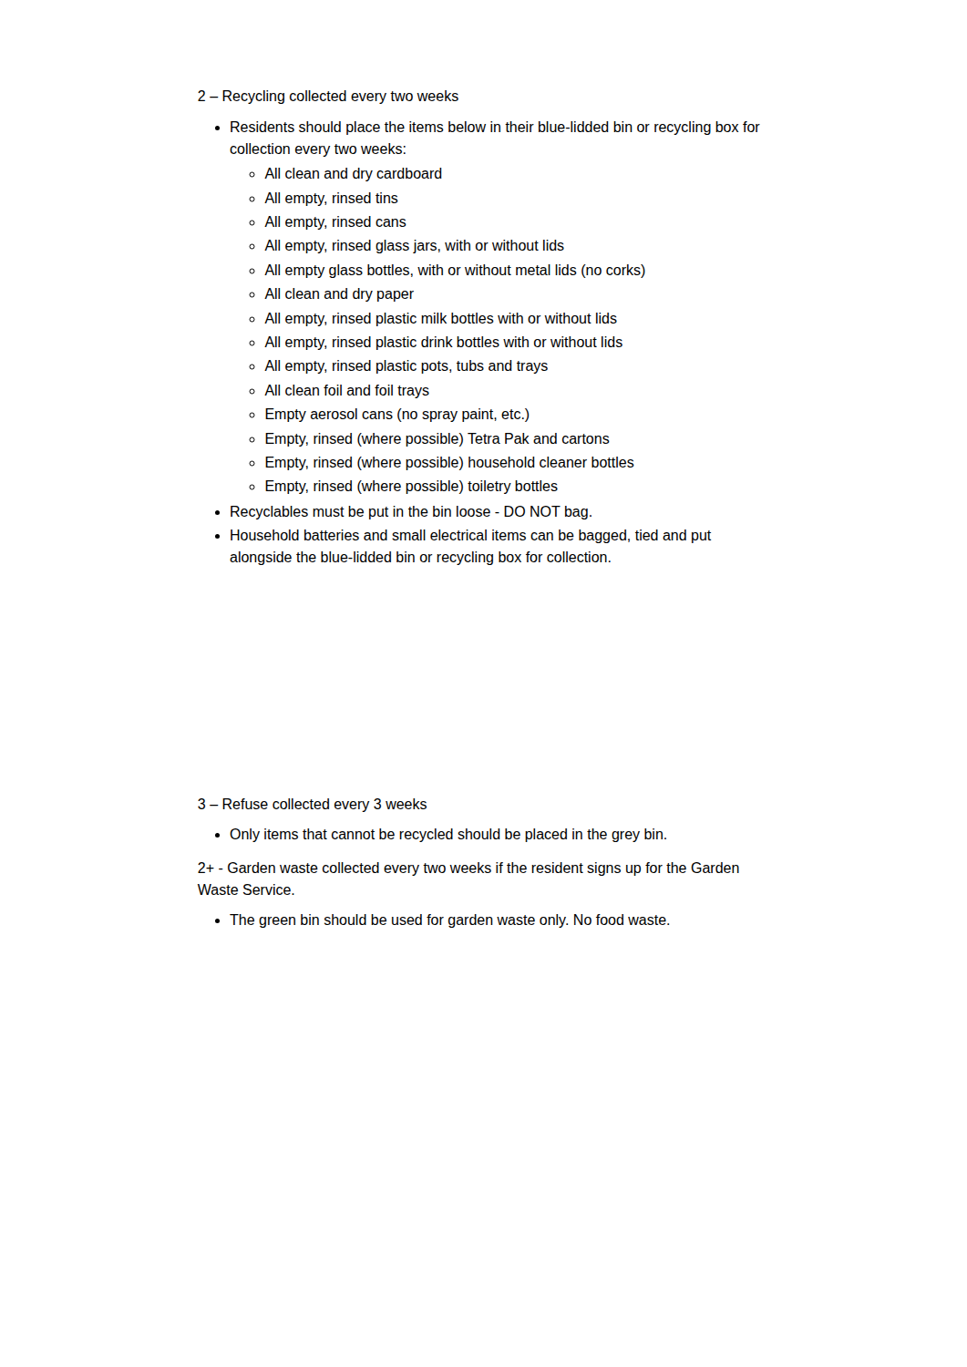2 – Recycling collected every two weeks
Residents should place the items below in their blue-lidded bin or recycling box for collection every two weeks:
All clean and dry cardboard
All empty, rinsed tins
All empty, rinsed cans
All empty, rinsed glass jars, with or without lids
All empty glass bottles, with or without metal lids (no corks)
All clean and dry paper
All empty, rinsed plastic milk bottles with or without lids
All empty, rinsed plastic drink bottles with or without lids
All empty, rinsed plastic pots, tubs and trays
All clean foil and foil trays
Empty aerosol cans (no spray paint, etc.)
Empty, rinsed (where possible) Tetra Pak and cartons
Empty, rinsed (where possible) household cleaner bottles
Empty, rinsed (where possible) toiletry bottles
Recyclables must be put in the bin loose - DO NOT bag.
Household batteries and small electrical items can be bagged, tied and put alongside the blue-lidded bin or recycling box for collection.
3 – Refuse collected every 3 weeks
Only items that cannot be recycled should be placed in the grey bin.
2+ - Garden waste collected every two weeks if the resident signs up for the Garden Waste Service.
The green bin should be used for garden waste only. No food waste.